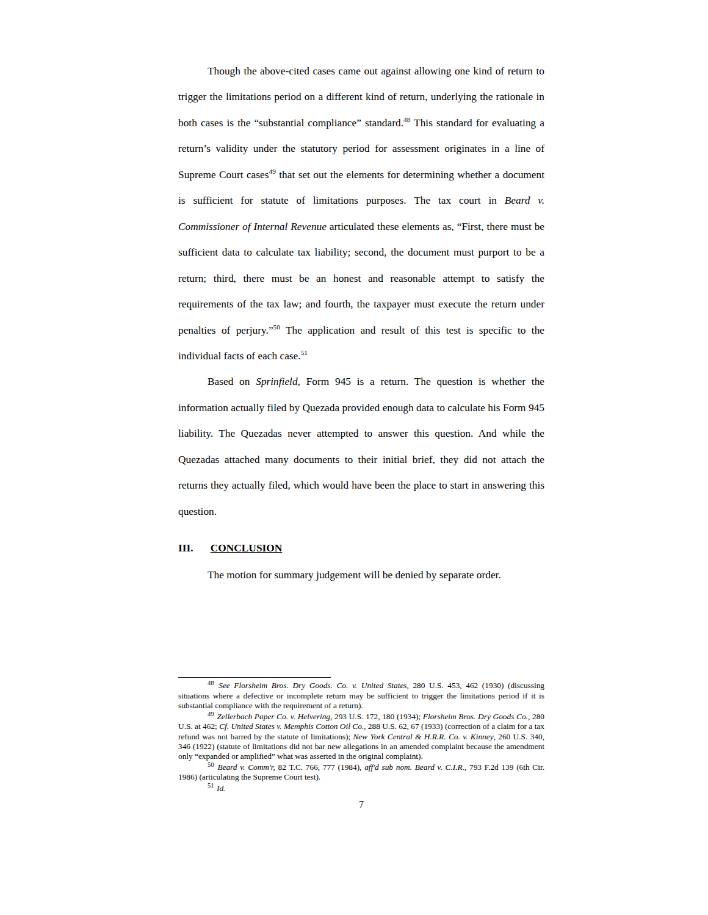Though the above-cited cases came out against allowing one kind of return to trigger the limitations period on a different kind of return, underlying the rationale in both cases is the “substantial compliance” standard.48 This standard for evaluating a return’s validity under the statutory period for assessment originates in a line of Supreme Court cases49 that set out the elements for determining whether a document is sufficient for statute of limitations purposes. The tax court in Beard v. Commissioner of Internal Revenue articulated these elements as, “First, there must be sufficient data to calculate tax liability; second, the document must purport to be a return; third, there must be an honest and reasonable attempt to satisfy the requirements of the tax law; and fourth, the taxpayer must execute the return under penalties of perjury.”50 The application and result of this test is specific to the individual facts of each case.51
Based on Sprinfield, Form 945 is a return. The question is whether the information actually filed by Quezada provided enough data to calculate his Form 945 liability. The Quezadas never attempted to answer this question. And while the Quezadas attached many documents to their initial brief, they did not attach the returns they actually filed, which would have been the place to start in answering this question.
III. CONCLUSION
The motion for summary judgement will be denied by separate order.
48 See Florsheim Bros. Dry Goods. Co. v. United States, 280 U.S. 453, 462 (1930) (discussing situations where a defective or incomplete return may be sufficient to trigger the limitations period if it is substantial compliance with the requirement of a return).
49 Zellerbach Paper Co. v. Helvering, 293 U.S. 172, 180 (1934); Florsheim Bros. Dry Goods Co., 280 U.S. at 462; Cf. United States v. Memphis Cotton Oil Co., 288 U.S. 62, 67 (1933) (correction of a claim for a tax refund was not barred by the statute of limitations); New York Central & H.R.R. Co. v. Kinney, 260 U.S. 340, 346 (1922) (statute of limitations did not bar new allegations in an amended complaint because the amendment only “expanded or amplified” what was asserted in the original complaint).
50 Beard v. Comm'r, 82 T.C. 766, 777 (1984), aff'd sub nom. Beard v. C.I.R., 793 F.2d 139 (6th Cir. 1986) (articulating the Supreme Court test).
51 Id.
7